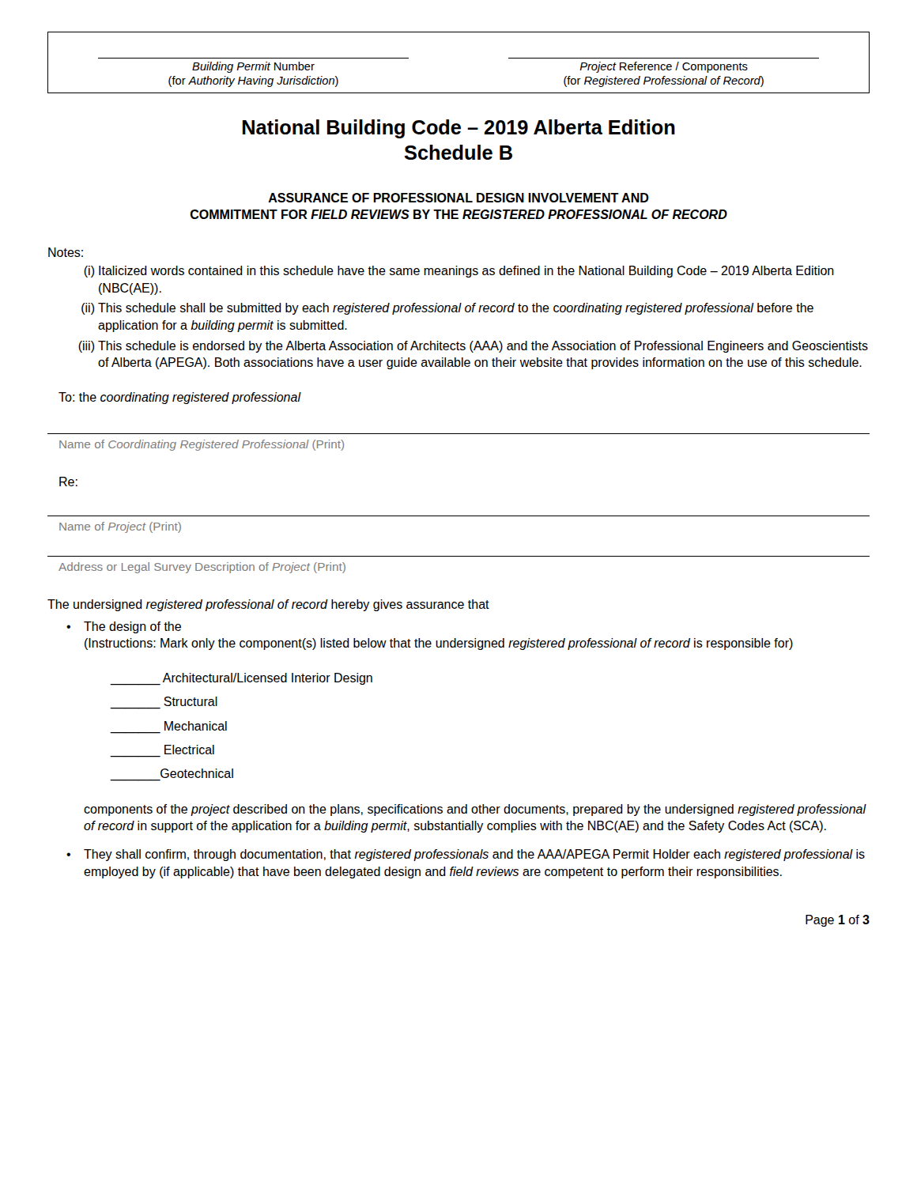| Building Permit Number (for Authority Having Jurisdiction ) | Project Reference / Components (for Registered Professional of Record ) |
National Building Code – 2019 Alberta Edition
Schedule B
ASSURANCE OF PROFESSIONAL DESIGN INVOLVEMENT AND
COMMITMENT FOR FIELD REVIEWS BY THE REGISTERED PROFESSIONAL OF RECORD
Notes:
(i) Italicized words contained in this schedule have the same meanings as defined in the National Building Code – 2019 Alberta Edition (NBC(AE)).
(ii) This schedule shall be submitted by each registered professional of record to the coordinating registered professional before the application for a building permit is submitted.
(iii) This schedule is endorsed by the Alberta Association of Architects (AAA) and the Association of Professional Engineers and Geoscientists of Alberta (APEGA). Both associations have a user guide available on their website that provides information on the use of this schedule.
To: the coordinating registered professional
Name of Coordinating Registered Professional (Print)
Re:
Name of Project (Print)
Address or Legal Survey Description of Project (Print)
The undersigned registered professional of record hereby gives assurance that
The design of the
(Instructions: Mark only the component(s) listed below that the undersigned registered professional of record is responsible for)
_______ Architectural/Licensed Interior Design
_______ Structural
_______ Mechanical
_______ Electrical
_______Geotechnical
components of the project described on the plans, specifications and other documents, prepared by the undersigned registered professional of record in support of the application for a building permit, substantially complies with the NBC(AE) and the Safety Codes Act (SCA).
They shall confirm, through documentation, that registered professionals and the AAA/APEGA Permit Holder each registered professional is employed by (if applicable) that have been delegated design and field reviews are competent to perform their responsibilities.
Page 1 of 3